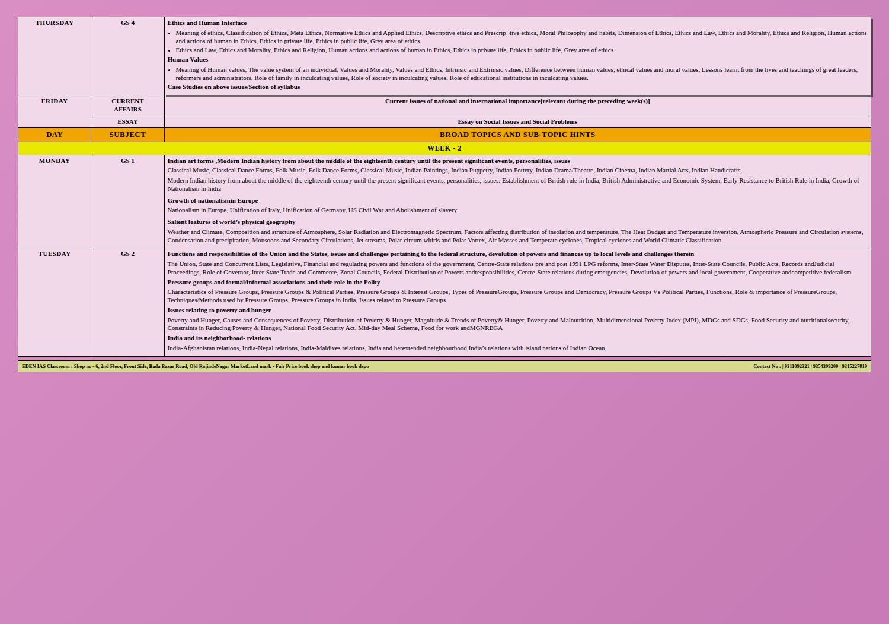| THURSDAY | GS 4 | Ethics and Human Interface Meaning of ethics, Classification of Ethics, Meta Ethics, Normative Ethics and Applied Ethics, Descriptive ethics and Prescrip¬tive ethics, Moral Philosophy and habits, Dimension of Ethics, Ethics and Law, Ethics and Morality, Ethics and Religion, Human actions and actions of human in Ethics, Ethics in private life, Ethics in public life, Grey area of ethics. Ethics and Law, Ethics and Morality, Ethics and Religion, Human actions and actions of human in Ethics, Ethics in private life, Ethics in public life, Grey area of ethics. Human Values Meaning of Human values, The value system of an individual, Values and Morality, Values and Ethics, Intrinsic and Extrinsic values, Difference between human values, ethical values and moral values, Lessons learnt from the lives and teachings of great leaders, reformers and administrators, Role of family in inculcating values, Role of society in inculcating values, Role of educational institutions in inculcating values. Case Studies on above issues/Section of syllabus |
| FRIDAY | CURRENT AFFAIRS | Current issues of national and international importance[relevant during the preceding week(s)] |
| ESSAY | Essay on Social Issues and Social Problems |
| DAY | SUBJECT | BROAD TOPICS AND SUB-TOPIC HINTS |
| WEEK - 2 |
| MONDAY | GS 1 | Indian art forms ,Modern Indian history from about the middle of the eighteenth century until the present significant events, personalities, issues Classical Music, Classical Dance Forms, Folk Music, Folk Dance Forms, Classical Music, Indian Paintings, Indian Puppetry, Indian Pottery, Indian Drama/Theatre, Indian Cinema, Indian Martial Arts, Indian Handicrafts, Modern Indian history from about the middle of the eighteenth century until the present significant events, personalities, issues: Establishment of British rule in India, British Administrative and Economic System, Early Resistance to British Rule in India, Growth of Nationalism in India Growth of nationalismin Europe Nationalism in Europe, Unification of Italy, Unification of Germany, US Civil War and Abolishment of slavery Salient features of world’s physical geography Weather and Climate, Composition and structure of Atmosphere, Solar Radiation and Electromagnetic Spectrum, Factors affecting distribution of insolation and temperature, The Heat Budget and Temperature inversion, Atmospheric Pressure and Circulation systems, Condensation and precipitation, Monsoons and Secondary Circulations, Jet streams, Polar circum whirls and Polar Vortex, Air Masses and Temperate cyclones, Tropical cyclones and World Climatic Classification |
| TUESDAY | GS 2 | Functions and responsibilities of the Union and the States, issues and challenges pertaining to the federal structure, devolution of powers and finances up to local levels and challenges therein The Union, State and Concurrent Lists, Legislative, Financial and regulating powers and functions of the government, Centre-State relations pre and post 1991 LPG reforms, Inter-State Water Disputes, Inter-State Councils, Public Acts, Records andJudicial Proceedings, Role of Governor, Inter-State Trade and Commerce, Zonal Councils, Federal Distribution of Powers andresponsibilities, Centre-State relations during emergencies, Devolution of powers and local government, Cooperative andcompetitive federalism Pressure groups and formal/informal associations and their role in the Polity Characteristics of Pressure Groups, Pressure Groups & Political Parties, Pressure Groups & Interest Groups, Types of PressureGroups, Pressure Groups and Democracy, Pressure Groups Vs Political Parties, Functions, Role & importance of PressureGroups, Techniques/Methods used by Pressure Groups, Pressure Groups in India, Issues related to Pressure Groups Issues relating to poverty and hunger Poverty and Hunger, Causes and Consequences of Poverty, Distribution of Poverty & Hunger, Magnitude & Trends of Poverty& Hunger, Poverty and Malnutrition, Multidimensional Poverty Index (MPI), MDGs and SDGs, Food Security and nutritionalsecurity, Constraints in Reducing Poverty & Hunger, National Food Security Act, Mid-day Meal Scheme, Food for work andMGNREGA India and its neighborhood- relations India-Afghanistan relations, India-Nepal relations, India-Maldives relations, India and herextended neighbourhood,India’s relations with island nations of Indian Ocean, |
EDEN IAS Classroom : Shop no - 6, 2nd Floor, Front Side, Bada Bazar Road, Old RajindeNagar MarketLand mark - Fair Price book shop and kumar book depo
Contact No : | 9311092321 | 9354399200 | 9315227819